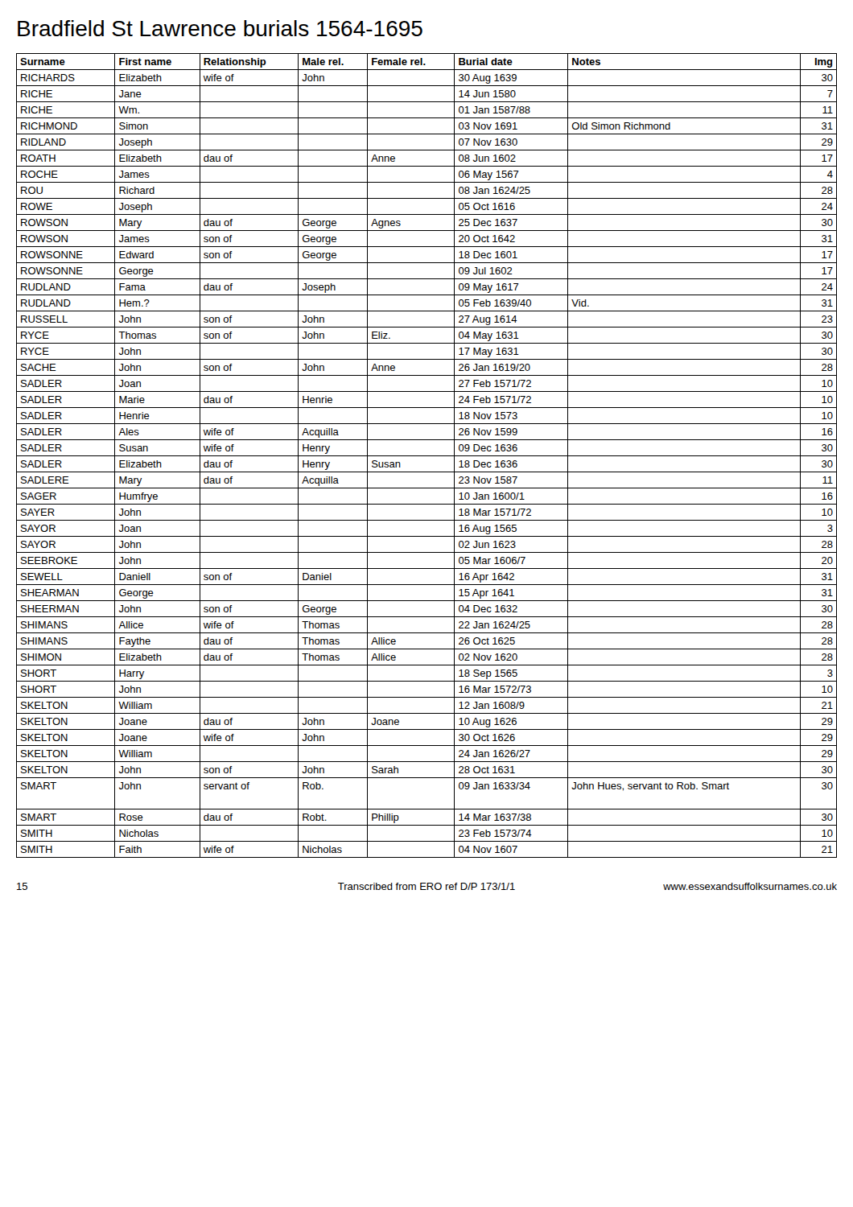Bradfield St Lawrence burials 1564-1695
| Surname | First name | Relationship | Male rel. | Female rel. | Burial date | Notes | Img |
| --- | --- | --- | --- | --- | --- | --- | --- |
| RICHARDS | Elizabeth | wife of | John | | 30 Aug 1639 | | 30 |
| RICHE | Jane | | | | 14 Jun 1580 | | 7 |
| RICHE | Wm. | | | | 01 Jan 1587/88 | | 11 |
| RICHMOND | Simon | | | | 03 Nov 1691 | Old Simon Richmond | 31 |
| RIDLAND | Joseph | | | | 07 Nov 1630 | | 29 |
| ROATH | Elizabeth | dau of | | Anne | 08 Jun 1602 | | 17 |
| ROCHE | James | | | | 06 May 1567 | | 4 |
| ROU | Richard | | | | 08 Jan 1624/25 | | 28 |
| ROWE | Joseph | | | | 05 Oct 1616 | | 24 |
| ROWSON | Mary | dau of | George | Agnes | 25 Dec 1637 | | 30 |
| ROWSON | James | son of | George | | 20 Oct 1642 | | 31 |
| ROWSONNE | Edward | son of | George | | 18 Dec 1601 | | 17 |
| ROWSONNE | George | | | | 09 Jul 1602 | | 17 |
| RUDLAND | Fama | dau of | Joseph | | 09 May 1617 | | 24 |
| RUDLAND | Hem.? | | | | 05 Feb 1639/40 | Vid. | 31 |
| RUSSELL | John | son of | John | | 27 Aug 1614 | | 23 |
| RYCE | Thomas | son of | John | Eliz. | 04 May 1631 | | 30 |
| RYCE | John | | | | 17 May 1631 | | 30 |
| SACHE | John | son of | John | Anne | 26 Jan 1619/20 | | 28 |
| SADLER | Joan | | | | 27 Feb 1571/72 | | 10 |
| SADLER | Marie | dau of | Henrie | | 24 Feb 1571/72 | | 10 |
| SADLER | Henrie | | | | 18 Nov 1573 | | 10 |
| SADLER | Ales | wife of | Acquilla | | 26 Nov 1599 | | 16 |
| SADLER | Susan | wife of | Henry | | 09 Dec 1636 | | 30 |
| SADLER | Elizabeth | dau of | Henry | Susan | 18 Dec 1636 | | 30 |
| SADLERE | Mary | dau of | Acquilla | | 23 Nov 1587 | | 11 |
| SAGER | Humfrye | | | | 10 Jan 1600/1 | | 16 |
| SAYER | John | | | | 18 Mar 1571/72 | | 10 |
| SAYOR | Joan | | | | 16 Aug 1565 | | 3 |
| SAYOR | John | | | | 02 Jun 1623 | | 28 |
| SEEBROKE | John | | | | 05 Mar 1606/7 | | 20 |
| SEWELL | Daniell | son of | Daniel | | 16 Apr 1642 | | 31 |
| SHEARMAN | George | | | | 15 Apr 1641 | | 31 |
| SHEERMAN | John | son of | George | | 04 Dec 1632 | | 30 |
| SHIMANS | Allice | wife of | Thomas | | 22 Jan 1624/25 | | 28 |
| SHIMANS | Faythe | dau of | Thomas | Allice | 26 Oct 1625 | | 28 |
| SHIMON | Elizabeth | dau of | Thomas | Allice | 02 Nov 1620 | | 28 |
| SHORT | Harry | | | | 18 Sep 1565 | | 3 |
| SHORT | John | | | | 16 Mar 1572/73 | | 10 |
| SKELTON | William | | | | 12 Jan 1608/9 | | 21 |
| SKELTON | Joane | dau of | John | Joane | 10 Aug 1626 | | 29 |
| SKELTON | Joane | wife of | John | | 30 Oct 1626 | | 29 |
| SKELTON | William | | | | 24 Jan 1626/27 | | 29 |
| SKELTON | John | son of | John | Sarah | 28 Oct 1631 | | 30 |
| SMART | John | servant of | Rob. | | 09 Jan 1633/34 | John Hues, servant to Rob. Smart | 30 |
| SMART | Rose | dau of | Robt. | Phillip | 14 Mar 1637/38 | | 30 |
| SMITH | Nicholas | | | | 23 Feb 1573/74 | | 10 |
| SMITH | Faith | wife of | Nicholas | | 04 Nov 1607 | | 21 |
15
Transcribed from ERO ref D/P 173/1/1
www.essexandsuffolksurnames.co.uk